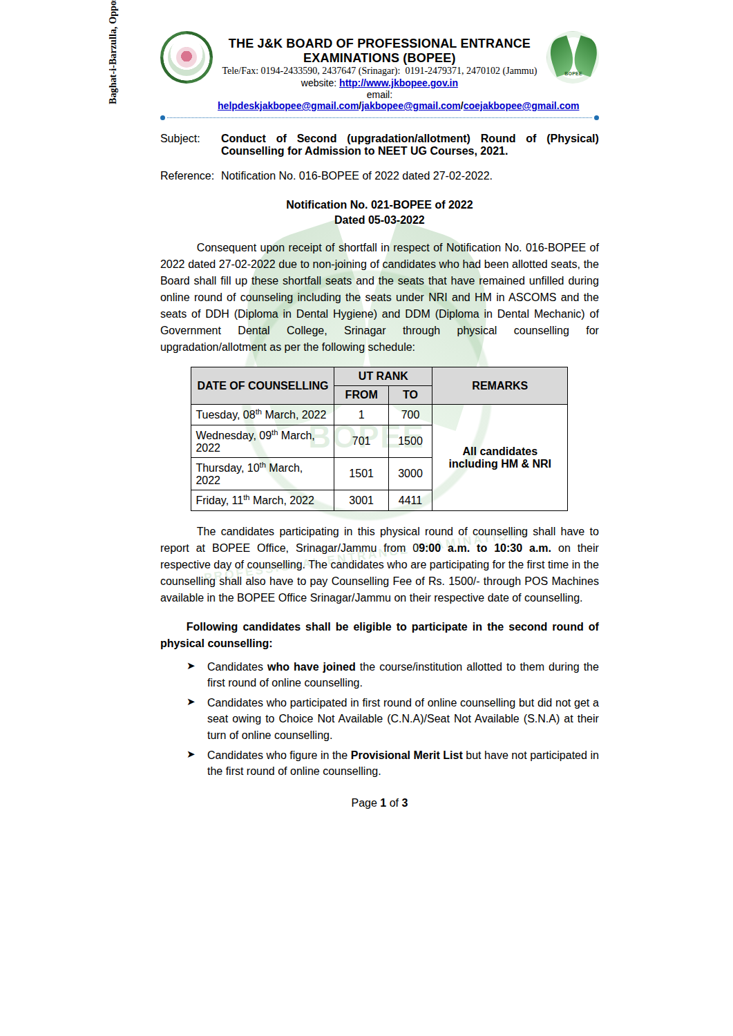BOPEE
PROFESSIONAL ENTRANCE EXAMINATIONS
Baghat-i-Barzulla, Opposite J&K Bank, Srinagar-190005 (May – Oct.)&4th Floor, South Block, Bahu Plaza, Jammu-180012 (Nov. – April)
BOPEE
THE J&K BOARD OF PROFESSIONAL ENTRANCE EXAMINATIONS (BOPEE)
Tele/Fax: 0194-2433590, 2437647 (Srinagar): 0191-2479371, 2470102 (Jammu)
website: http://www.jkbopee.gov.in
email: helpdeskjakbopee@gmail.com/jakbopee@gmail.com/coejakbopee@gmail.com
Subject:
Conduct of Second (upgradation/allotment) Round of (Physical) Counselling for Admission to NEET UG Courses, 2021.
Reference:
Notification No. 016-BOPEE of 2022 dated 27-02-2022.
Notification No. 021-BOPEE of 2022
Dated 05-03-2022
Consequent upon receipt of shortfall in respect of Notification No. 016-BOPEE of 2022 dated 27-02-2022 due to non-joining of candidates who had been allotted seats, the Board shall fill up these shortfall seats and the seats that have remained unfilled during online round of counseling including the seats under NRI and HM in ASCOMS and the seats of DDH (Diploma in Dental Hygiene) and DDM (Diploma in Dental Mechanic) of Government Dental College, Srinagar through physical counselling for upgradation/allotment as per the following schedule:
| DATE OF COUNSELLING | UT RANK | REMARKS |
| --- | --- | --- |
| FROM | TO |
| Tuesday, 08 th March, 2022 | 1 | 700 | All candidates including HM & NRI |
| Wednesday, 09 th March, 2022 | 701 | 1500 |
| Thursday, 10 th March, 2022 | 1501 | 3000 |
| Friday, 11 th March, 2022 | 3001 | 4411 |
The candidates participating in this physical round of counselling shall have to report at BOPEE Office, Srinagar/Jammu from 09:00 a.m. to 10:30 a.m. on their respective day of counselling. The candidates who are participating for the first time in the counselling shall also have to pay Counselling Fee of Rs. 1500/- through POS Machines available in the BOPEE Office Srinagar/Jammu on their respective date of counselling.
Following candidates shall be eligible to participate in the second round of physical counselling:
Candidates who have joined the course/institution allotted to them during the first round of online counselling.
Candidates who participated in first round of online counselling but did not get a seat owing to Choice Not Available (C.N.A)/Seat Not Available (S.N.A) at their turn of online counselling.
Candidates who figure in the Provisional Merit List but have not participated in the first round of online counselling.
Page 1 of 3